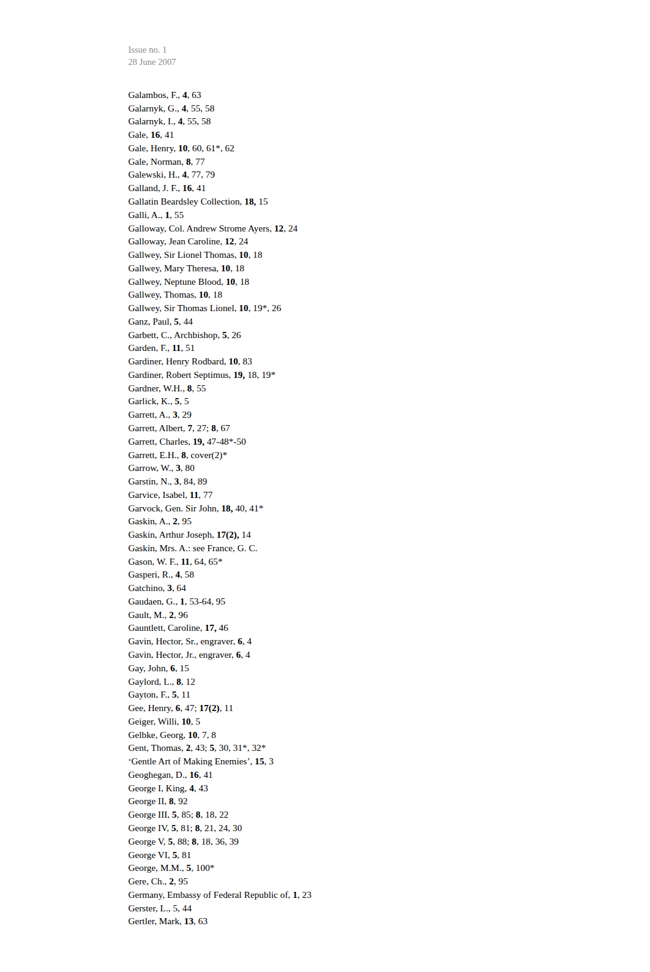Issue no. 1
28 June 2007
Galambos, F., 4, 63
Galarnyk, G., 4, 55, 58
Galarnyk, I., 4, 55, 58
Gale, 16, 41
Gale, Henry, 10, 60, 61*, 62
Gale, Norman, 8, 77
Galewski, H., 4, 77, 79
Galland, J. F., 16, 41
Gallatin Beardsley Collection, 18, 15
Galli, A., 1, 55
Galloway, Col. Andrew Strome Ayers, 12, 24
Galloway, Jean Caroline, 12, 24
Gallwey, Sir Lionel Thomas, 10, 18
Gallwey, Mary Theresa, 10, 18
Gallwey, Neptune Blood, 10, 18
Gallwey, Thomas, 10, 18
Gallwey, Sir Thomas Lionel, 10, 19*, 26
Ganz, Paul, 5, 44
Garbett, C., Archbishop, 5, 26
Garden, F., 11, 51
Gardiner, Henry Rodbard, 10, 83
Gardiner, Robert Septimus, 19, 18, 19*
Gardner, W.H., 8, 55
Garlick, K., 5, 5
Garrett, A., 3, 29
Garrett, Albert, 7, 27; 8, 67
Garrett, Charles, 19, 47-48*-50
Garrett, E.H., 8, cover(2)*
Garrow, W., 3, 80
Garstin, N., 3, 84, 89
Garvice, Isabel, 11, 77
Garvock, Gen. Sir John, 18, 40, 41*
Gaskin, A., 2, 95
Gaskin, Arthur Joseph, 17(2), 14
Gaskin, Mrs. A.: see France, G. C.
Gason, W. F., 11, 64, 65*
Gasperi, R., 4, 58
Gatchino, 3, 64
Gaudaen, G., 1, 53-64, 95
Gault, M., 2, 96
Gauntlett, Caroline, 17, 46
Gavin, Hector, Sr., engraver, 6, 4
Gavin, Hector, Jr., engraver, 6, 4
Gay, John, 6, 15
Gaylord, L., 8, 12
Gayton, F., 5, 11
Gee, Henry, 6, 47; 17(2), 11
Geiger, Willi, 10, 5
Gelbke, Georg, 10, 7, 8
Gent, Thomas, 2, 43; 5, 30, 31*, 32*
‘Gentle Art of Making Enemies’, 15, 3
Geoghegan, D., 16, 41
George I, King, 4, 43
George II, 8, 92
George III, 5, 85; 8, 18, 22
George IV, 5, 81; 8, 21, 24, 30
George V, 5, 88; 8, 18, 36, 39
George VI, 5, 81
George, M.M., 5, 100*
Gere, Ch., 2, 95
Germany, Embassy of Federal Republic of, 1, 23
Gerster, L., 5, 44
Gertler, Mark, 13, 63